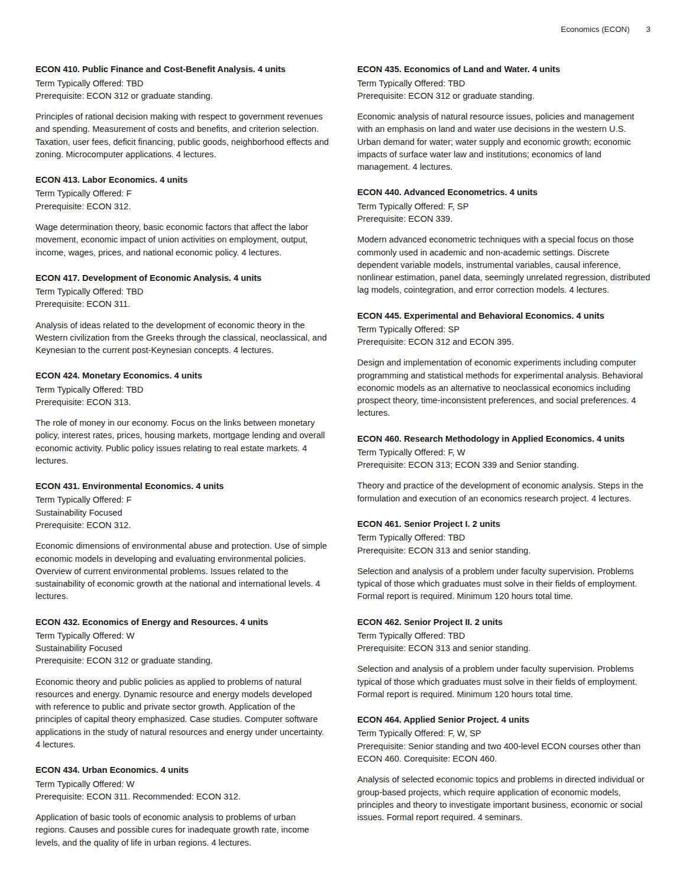Economics (ECON) 3
ECON 410. Public Finance and Cost-Benefit Analysis. 4 units
Term Typically Offered: TBD
Prerequisite: ECON 312 or graduate standing.
Principles of rational decision making with respect to government revenues and spending. Measurement of costs and benefits, and criterion selection. Taxation, user fees, deficit financing, public goods, neighborhood effects and zoning. Microcomputer applications. 4 lectures.
ECON 413. Labor Economics. 4 units
Term Typically Offered: F
Prerequisite: ECON 312.
Wage determination theory, basic economic factors that affect the labor movement, economic impact of union activities on employment, output, income, wages, prices, and national economic policy. 4 lectures.
ECON 417. Development of Economic Analysis. 4 units
Term Typically Offered: TBD
Prerequisite: ECON 311.
Analysis of ideas related to the development of economic theory in the Western civilization from the Greeks through the classical, neoclassical, and Keynesian to the current post-Keynesian concepts. 4 lectures.
ECON 424. Monetary Economics. 4 units
Term Typically Offered: TBD
Prerequisite: ECON 313.
The role of money in our economy. Focus on the links between monetary policy, interest rates, prices, housing markets, mortgage lending and overall economic activity. Public policy issues relating to real estate markets. 4 lectures.
ECON 431. Environmental Economics. 4 units
Term Typically Offered: F
Sustainability Focused
Prerequisite: ECON 312.
Economic dimensions of environmental abuse and protection. Use of simple economic models in developing and evaluating environmental policies. Overview of current environmental problems. Issues related to the sustainability of economic growth at the national and international levels. 4 lectures.
ECON 432. Economics of Energy and Resources. 4 units
Term Typically Offered: W
Sustainability Focused
Prerequisite: ECON 312 or graduate standing.
Economic theory and public policies as applied to problems of natural resources and energy. Dynamic resource and energy models developed with reference to public and private sector growth. Application of the principles of capital theory emphasized. Case studies. Computer software applications in the study of natural resources and energy under uncertainty. 4 lectures.
ECON 434. Urban Economics. 4 units
Term Typically Offered: W
Prerequisite: ECON 311. Recommended: ECON 312.
Application of basic tools of economic analysis to problems of urban regions. Causes and possible cures for inadequate growth rate, income levels, and the quality of life in urban regions. 4 lectures.
ECON 435. Economics of Land and Water. 4 units
Term Typically Offered: TBD
Prerequisite: ECON 312 or graduate standing.
Economic analysis of natural resource issues, policies and management with an emphasis on land and water use decisions in the western U.S. Urban demand for water; water supply and economic growth; economic impacts of surface water law and institutions; economics of land management. 4 lectures.
ECON 440. Advanced Econometrics. 4 units
Term Typically Offered: F, SP
Prerequisite: ECON 339.
Modern advanced econometric techniques with a special focus on those commonly used in academic and non-academic settings. Discrete dependent variable models, instrumental variables, causal inference, nonlinear estimation, panel data, seemingly unrelated regression, distributed lag models, cointegration, and error correction models. 4 lectures.
ECON 445. Experimental and Behavioral Economics. 4 units
Term Typically Offered: SP
Prerequisite: ECON 312 and ECON 395.
Design and implementation of economic experiments including computer programming and statistical methods for experimental analysis. Behavioral economic models as an alternative to neoclassical economics including prospect theory, time-inconsistent preferences, and social preferences. 4 lectures.
ECON 460. Research Methodology in Applied Economics. 4 units
Term Typically Offered: F, W
Prerequisite: ECON 313; ECON 339 and Senior standing.
Theory and practice of the development of economic analysis. Steps in the formulation and execution of an economics research project. 4 lectures.
ECON 461. Senior Project I. 2 units
Term Typically Offered: TBD
Prerequisite: ECON 313 and senior standing.
Selection and analysis of a problem under faculty supervision. Problems typical of those which graduates must solve in their fields of employment. Formal report is required. Minimum 120 hours total time.
ECON 462. Senior Project II. 2 units
Term Typically Offered: TBD
Prerequisite: ECON 313 and senior standing.
Selection and analysis of a problem under faculty supervision. Problems typical of those which graduates must solve in their fields of employment. Formal report is required. Minimum 120 hours total time.
ECON 464. Applied Senior Project. 4 units
Term Typically Offered: F, W, SP
Prerequisite: Senior standing and two 400-level ECON courses other than ECON 460. Corequisite: ECON 460.
Analysis of selected economic topics and problems in directed individual or group-based projects, which require application of economic models, principles and theory to investigate important business, economic or social issues. Formal report required. 4 seminars.